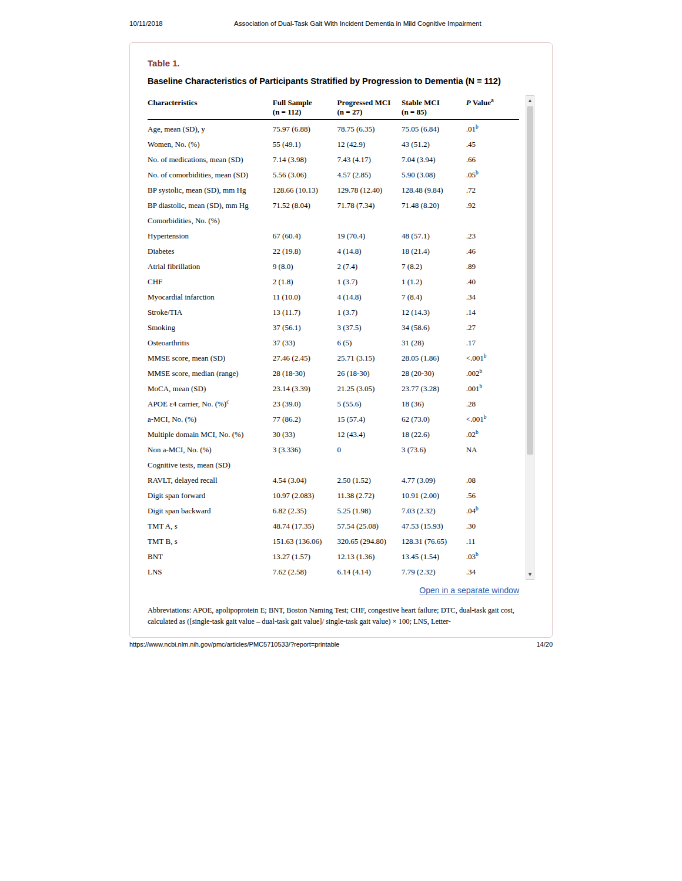10/11/2018
Association of Dual-Task Gait With Incident Dementia in Mild Cognitive Impairment
Table 1.
Baseline Characteristics of Participants Stratified by Progression to Dementia (N = 112)
▲
▼
| Characteristics | Full Sample | Progressed MCI | Stable MCI | P Value a |
| --- | --- | --- | --- | --- |
| | (n = 112) | (n = 27) | (n = 85) | |
| Age, mean (SD), y | 75.97 (6.88) | 78.75 (6.35) | 75.05 (6.84) | .01 b |
| Women, No. (%) | 55 (49.1) | 12 (42.9) | 43 (51.2) | .45 |
| No. of medications, mean (SD) | 7.14 (3.98) | 7.43 (4.17) | 7.04 (3.94) | .66 |
| No. of comorbidities, mean (SD) | 5.56 (3.06) | 4.57 (2.85) | 5.90 (3.08) | .05 b |
| BP systolic, mean (SD), mm Hg | 128.66 (10.13) | 129.78 (12.40) | 128.48 (9.84) | .72 |
| BP diastolic, mean (SD), mm Hg | 71.52 (8.04) | 71.78 (7.34) | 71.48 (8.20) | .92 |
| Comorbidities, No. (%) | | | | |
| Hypertension | 67 (60.4) | 19 (70.4) | 48 (57.1) | .23 |
| Diabetes | 22 (19.8) | 4 (14.8) | 18 (21.4) | .46 |
| Atrial fibrillation | 9 (8.0) | 2 (7.4) | 7 (8.2) | .89 |
| CHF | 2 (1.8) | 1 (3.7) | 1 (1.2) | .40 |
| Myocardial infarction | 11 (10.0) | 4 (14.8) | 7 (8.4) | .34 |
| Stroke/TIA | 13 (11.7) | 1 (3.7) | 12 (14.3) | .14 |
| Smoking | 37 (56.1) | 3 (37.5) | 34 (58.6) | .27 |
| Osteoarthritis | 37 (33) | 6 (5) | 31 (28) | .17 |
| MMSE score, mean (SD) | 27.46 (2.45) | 25.71 (3.15) | 28.05 (1.86) | <.001 b |
| MMSE score, median (range) | 28 (18-30) | 26 (18-30) | 28 (20-30) | .002 b |
| MoCA, mean (SD) | 23.14 (3.39) | 21.25 (3.05) | 23.77 (3.28) | .001 b |
| APOE ε4 carrier, No. (%) c | 23 (39.0) | 5 (55.6) | 18 (36) | .28 |
| a-MCI, No. (%) | 77 (86.2) | 15 (57.4) | 62 (73.0) | <.001 b |
| Multiple domain MCI, No. (%) | 30 (33) | 12 (43.4) | 18 (22.6) | .02 b |
| Non a-MCI, No. (%) | 3 (3.336) | 0 | 3 (73.6) | NA |
| Cognitive tests, mean (SD) | | | | |
| RAVLT, delayed recall | 4.54 (3.04) | 2.50 (1.52) | 4.77 (3.09) | .08 |
| Digit span forward | 10.97 (2.083) | 11.38 (2.72) | 10.91 (2.00) | .56 |
| Digit span backward | 6.82 (2.35) | 5.25 (1.98) | 7.03 (2.32) | .04 b |
| TMT A, s | 48.74 (17.35) | 57.54 (25.08) | 47.53 (15.93) | .30 |
| TMT B, s | 151.63 (136.06) | 320.65 (294.80) | 128.31 (76.65) | .11 |
| BNT | 13.27 (1.57) | 12.13 (1.36) | 13.45 (1.54) | .03 b |
| LNS | 7.62 (2.58) | 6.14 (4.14) | 7.79 (2.32) | .34 |
Open in a separate window
Abbreviations: APOE, apolipoprotein E; BNT, Boston Naming Test; CHF, congestive heart failure; DTC, dual-task gait cost, calculated as ([single-task gait value – dual-task gait value]/ single-task gait value) × 100; LNS, Letter-
https://www.ncbi.nlm.nih.gov/pmc/articles/PMC5710533/?report=printable
14/20